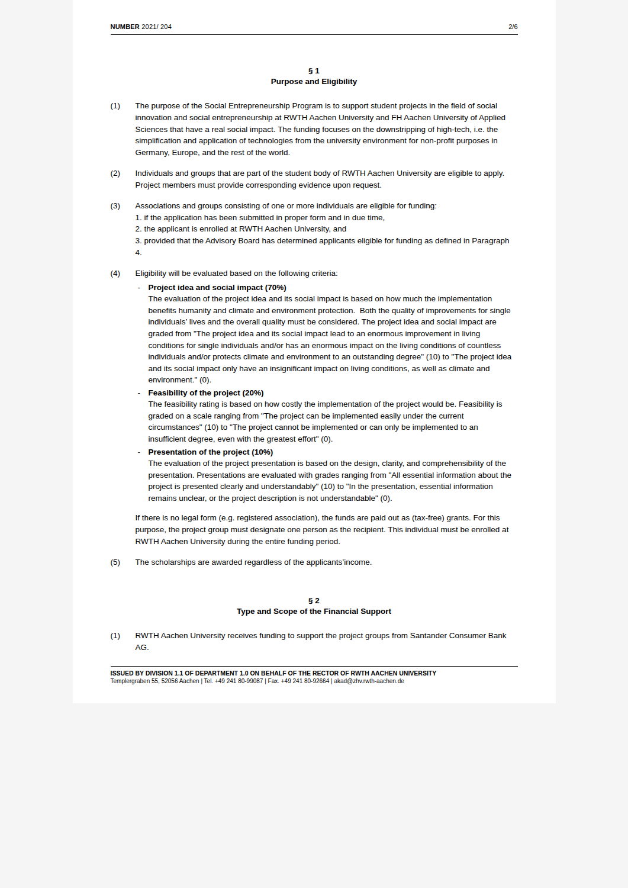NUMBER 2021/ 204
2/6
§ 1 Purpose and Eligibility
(1) The purpose of the Social Entrepreneurship Program is to support student projects in the field of social innovation and social entrepreneurship at RWTH Aachen University and FH Aachen University of Applied Sciences that have a real social impact. The funding focuses on the downstripping of high-tech, i.e. the simplification and application of technologies from the university environment for non-profit purposes in Germany, Europe, and the rest of the world.
(2) Individuals and groups that are part of the student body of RWTH Aachen University are eligible to apply. Project members must provide corresponding evidence upon request.
(3)
Associations and groups consisting of one or more individuals are eligible for funding:
1. if the application has been submitted in proper form and in due time,
2. the applicant is enrolled at RWTH Aachen University, and
3. provided that the Advisory Board has determined applicants eligible for funding as defined in Paragraph 4.
(4) Eligibility will be evaluated based on the following criteria:
Project idea and social impact (70%)
The evaluation of the project idea and its social impact is based on how much the implementation benefits humanity and climate and environment protection. Both the quality of improvements for single individuals’ lives and the overall quality must be considered. The project idea and social impact are graded from "The project idea and its social impact lead to an enormous improvement in living conditions for single individuals and/or has an enormous impact on the living conditions of countless individuals and/or protects climate and environment to an outstanding degree" (10) to "The project idea and its social impact only have an insignificant impact on living conditions, as well as climate and environment." (0).
Feasibility of the project (20%)
The feasibility rating is based on how costly the implementation of the project would be. Feasibility is graded on a scale ranging from "The project can be implemented easily under the current circumstances" (10) to "The project cannot be implemented or can only be implemented to an insufficient degree, even with the greatest effort" (0).
Presentation of the project (10%)
The evaluation of the project presentation is based on the design, clarity, and comprehensibility of the presentation. Presentations are evaluated with grades ranging from "All essential information about the project is presented clearly and understandably" (10) to "In the presentation, essential information remains unclear, or the project description is not understandable" (0).
If there is no legal form (e.g. registered association), the funds are paid out as (tax-free) grants. For this purpose, the project group must designate one person as the recipient. This individual must be enrolled at RWTH Aachen University during the entire funding period.
(5) The scholarships are awarded regardless of the applicants’income.
§ 2
Type and Scope of the Financial Support
(1) RWTH Aachen University receives funding to support the project groups from Santander Consumer Bank AG.
ISSUED BY DIVISION 1.1 OF DEPARTMENT 1.0 ON BEHALF OF THE RECTOR OF RWTH AACHEN UNIVERSITY
Templergraben 55, 52056 Aachen | Tel. +49 241 80-99087 | Fax. +49 241 80-92664 | akad@zhv.rwth-aachen.de